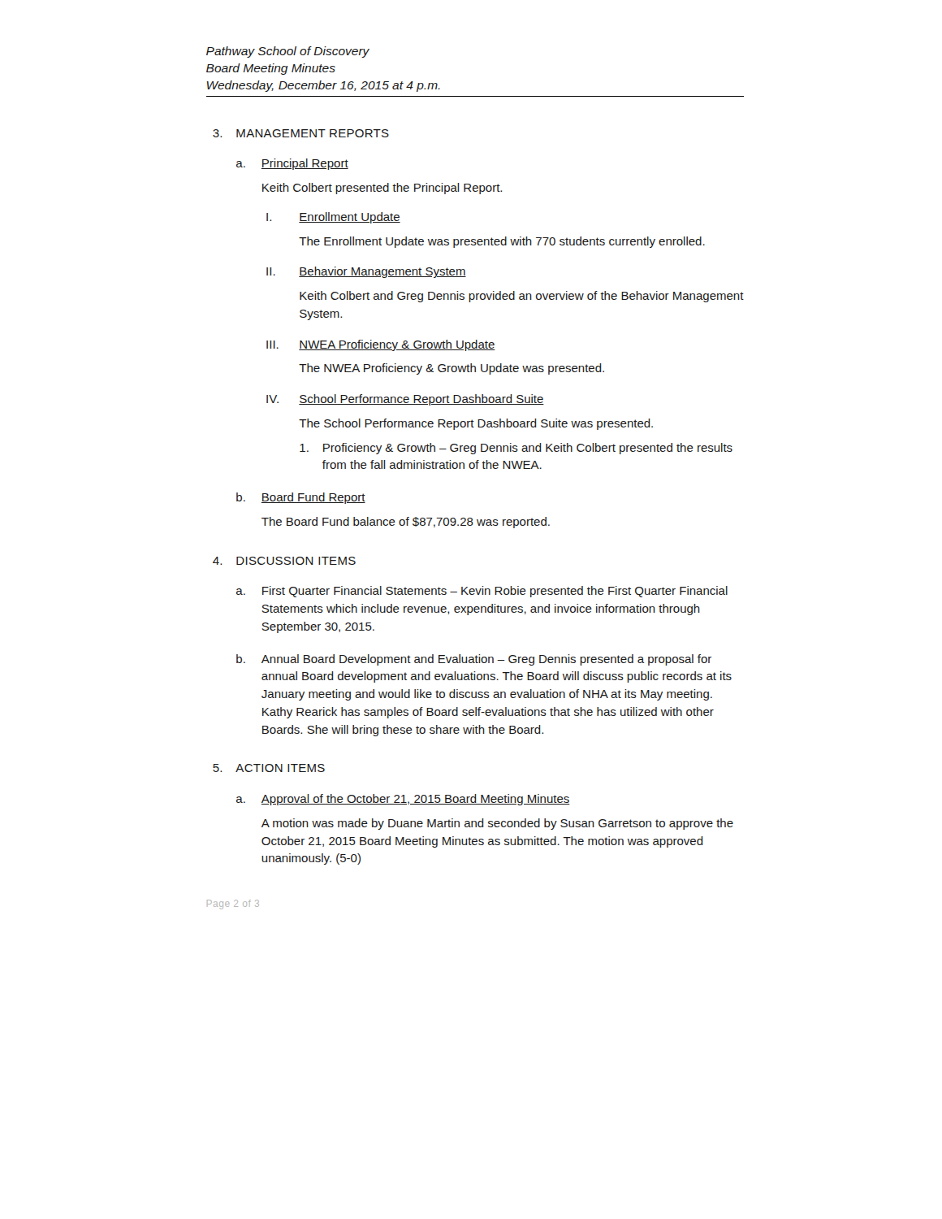Pathway School of Discovery
Board Meeting Minutes
Wednesday, December 16, 2015 at 4 p.m.
3. MANAGEMENT REPORTS
a. Principal Report
Keith Colbert presented the Principal Report.
I. Enrollment Update
The Enrollment Update was presented with 770 students currently enrolled.
II. Behavior Management System
Keith Colbert and Greg Dennis provided an overview of the Behavior Management System.
III. NWEA Proficiency & Growth Update
The NWEA Proficiency & Growth Update was presented.
IV. School Performance Report Dashboard Suite
The School Performance Report Dashboard Suite was presented.
1. Proficiency & Growth – Greg Dennis and Keith Colbert presented the results from the fall administration of the NWEA.
b. Board Fund Report
The Board Fund balance of $87,709.28 was reported.
4. DISCUSSION ITEMS
a. First Quarter Financial Statements – Kevin Robie presented the First Quarter Financial Statements which include revenue, expenditures, and invoice information through September 30, 2015.
b. Annual Board Development and Evaluation – Greg Dennis presented a proposal for annual Board development and evaluations. The Board will discuss public records at its January meeting and would like to discuss an evaluation of NHA at its May meeting. Kathy Rearick has samples of Board self-evaluations that she has utilized with other Boards. She will bring these to share with the Board.
5. ACTION ITEMS
a. Approval of the October 21, 2015 Board Meeting Minutes
A motion was made by Duane Martin and seconded by Susan Garretson to approve the October 21, 2015 Board Meeting Minutes as submitted. The motion was approved unanimously. (5-0)
Page 2 of 3